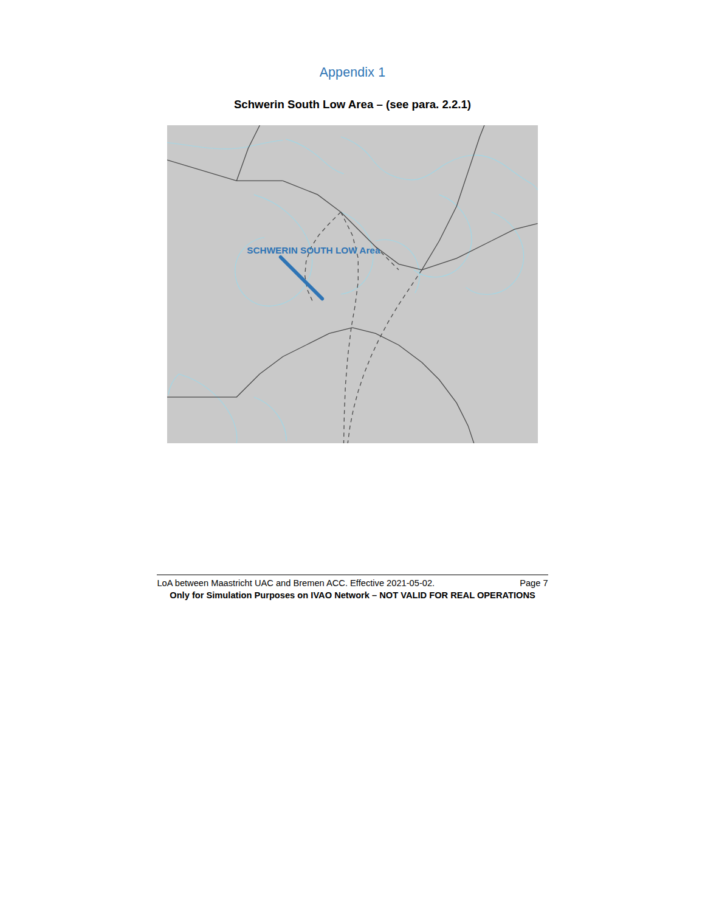Appendix 1
Schwerin South Low Area – (see para. 2.2.1)
SCHWERIN SOUTH LOW Area
LoA between Maastricht UAC and Bremen ACC. Effective 2021-05-02. Page 7
Only for Simulation Purposes on IVAO Network – NOT VALID FOR REAL OPERATIONS